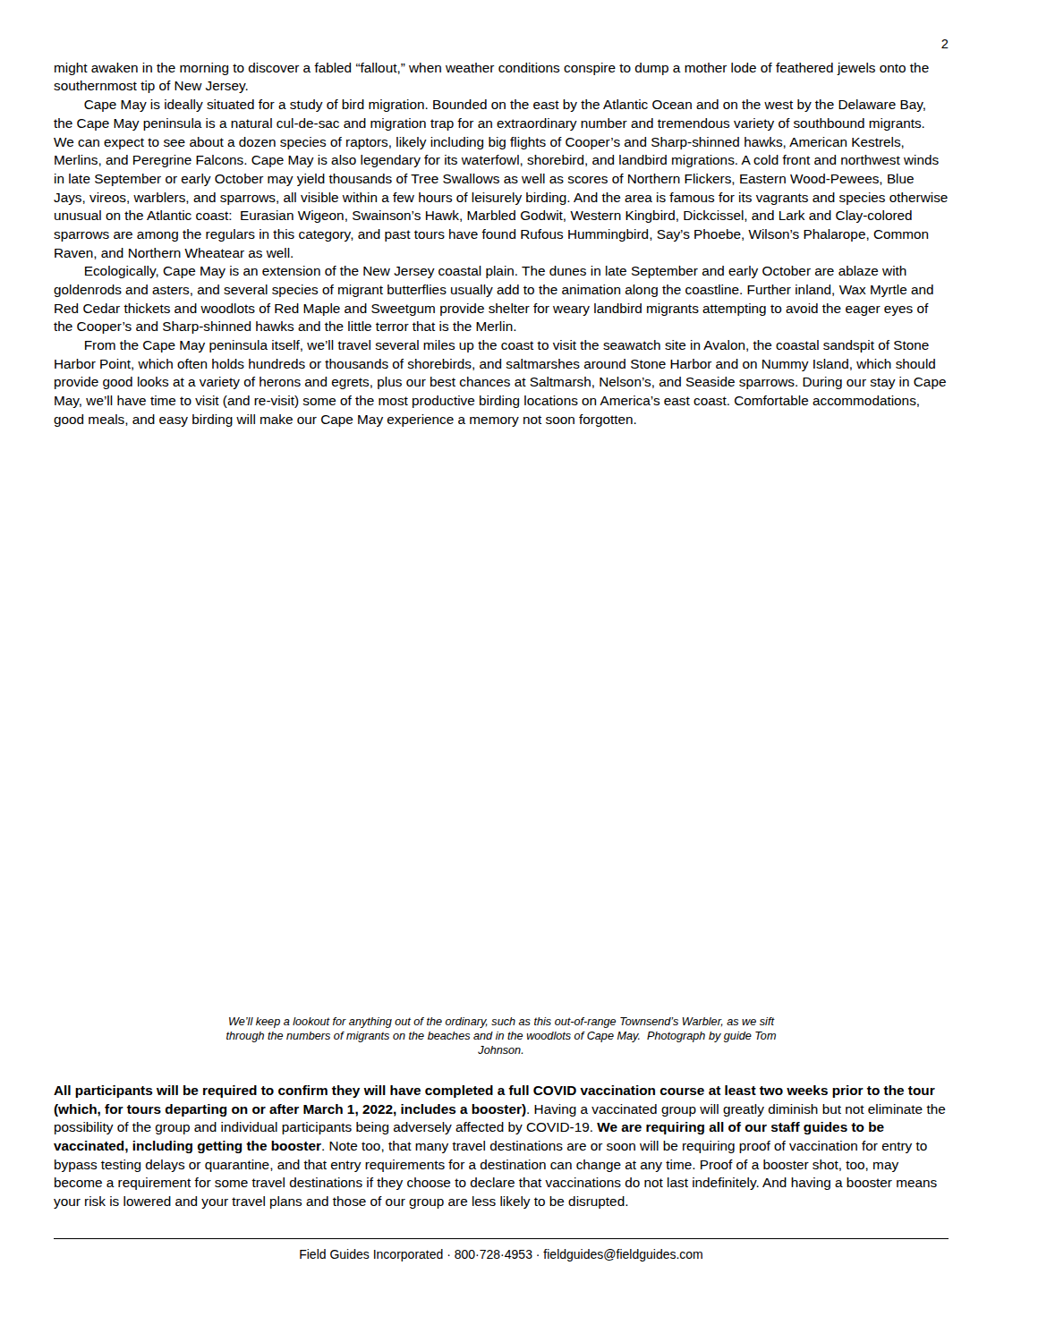2
might awaken in the morning to discover a fabled “fallout,” when weather conditions conspire to dump a mother lode of feathered jewels onto the southernmost tip of New Jersey.
Cape May is ideally situated for a study of bird migration. Bounded on the east by the Atlantic Ocean and on the west by the Delaware Bay, the Cape May peninsula is a natural cul-de-sac and migration trap for an extraordinary number and tremendous variety of southbound migrants. We can expect to see about a dozen species of raptors, likely including big flights of Cooper’s and Sharp-shinned hawks, American Kestrels, Merlins, and Peregrine Falcons. Cape May is also legendary for its waterfowl, shorebird, and landbird migrations. A cold front and northwest winds in late September or early October may yield thousands of Tree Swallows as well as scores of Northern Flickers, Eastern Wood-Pewees, Blue Jays, vireos, warblers, and sparrows, all visible within a few hours of leisurely birding. And the area is famous for its vagrants and species otherwise unusual on the Atlantic coast: Eurasian Wigeon, Swainson’s Hawk, Marbled Godwit, Western Kingbird, Dickcissel, and Lark and Clay-colored sparrows are among the regulars in this category, and past tours have found Rufous Hummingbird, Say’s Phoebe, Wilson’s Phalarope, Common Raven, and Northern Wheatear as well.
Ecologically, Cape May is an extension of the New Jersey coastal plain. The dunes in late September and early October are ablaze with goldenrods and asters, and several species of migrant butterflies usually add to the animation along the coastline. Further inland, Wax Myrtle and Red Cedar thickets and woodlots of Red Maple and Sweetgum provide shelter for weary landbird migrants attempting to avoid the eager eyes of the Cooper’s and Sharp-shinned hawks and the little terror that is the Merlin.
From the Cape May peninsula itself, we’ll travel several miles up the coast to visit the seawatch site in Avalon, the coastal sandspit of Stone Harbor Point, which often holds hundreds or thousands of shorebirds, and saltmarshes around Stone Harbor and on Nummy Island, which should provide good looks at a variety of herons and egrets, plus our best chances at Saltmarsh, Nelson’s, and Seaside sparrows. During our stay in Cape May, we’ll have time to visit (and re-visit) some of the most productive birding locations on America’s east coast. Comfortable accommodations, good meals, and easy birding will make our Cape May experience a memory not soon forgotten.
We’ll keep a lookout for anything out of the ordinary, such as this out-of-range Townsend’s Warbler, as we sift through the numbers of migrants on the beaches and in the woodlots of Cape May. Photograph by guide Tom Johnson.
All participants will be required to confirm they will have completed a full COVID vaccination course at least two weeks prior to the tour (which, for tours departing on or after March 1, 2022, includes a booster). Having a vaccinated group will greatly diminish but not eliminate the possibility of the group and individual participants being adversely affected by COVID-19. We are requiring all of our staff guides to be vaccinated, including getting the booster. Note too, that many travel destinations are or soon will be requiring proof of vaccination for entry to bypass testing delays or quarantine, and that entry requirements for a destination can change at any time. Proof of a booster shot, too, may become a requirement for some travel destinations if they choose to declare that vaccinations do not last indefinitely. And having a booster means your risk is lowered and your travel plans and those of our group are less likely to be disrupted.
Field Guides Incorporated · 800·728·4953 · fieldguides@fieldguides.com